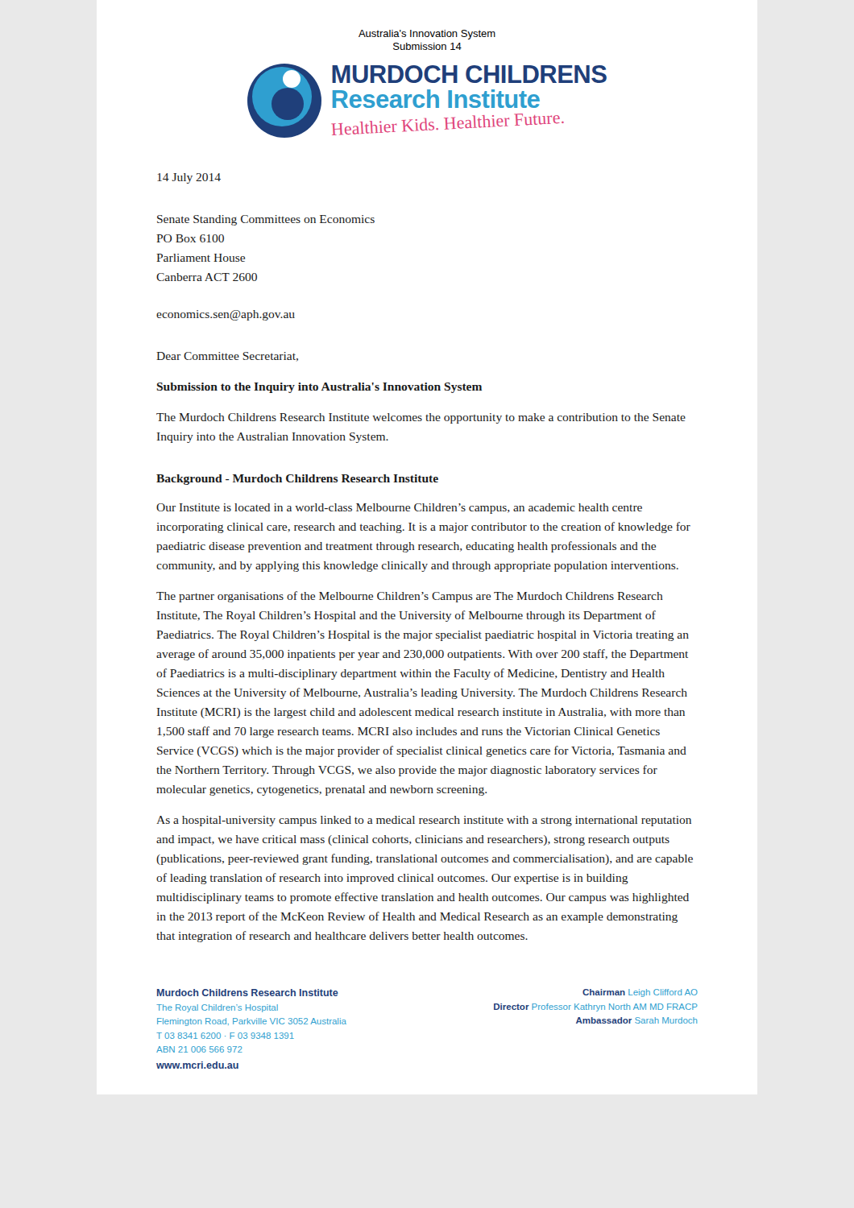Australia's Innovation System
Submission 14
MURDOCH CHILDRENS
Research Institute
Healthier Kids. Healthier Future.
14 July 2014
Senate Standing Committees on Economics
PO Box 6100
Parliament House
Canberra ACT 2600
economics.sen@aph.gov.au
Dear Committee Secretariat,
Submission to the Inquiry into Australia's Innovation System
The Murdoch Childrens Research Institute welcomes the opportunity to make a contribution to the Senate Inquiry into the Australian Innovation System.
Background - Murdoch Childrens Research Institute
Our Institute is located in a world-class Melbourne Children’s campus, an academic health centre incorporating clinical care, research and teaching. It is a major contributor to the creation of knowledge for paediatric disease prevention and treatment through research, educating health professionals and the community, and by applying this knowledge clinically and through appropriate population interventions.
The partner organisations of the Melbourne Children’s Campus are The Murdoch Childrens Research Institute, The Royal Children’s Hospital and the University of Melbourne through its Department of Paediatrics. The Royal Children’s Hospital is the major specialist paediatric hospital in Victoria treating an average of around 35,000 inpatients per year and 230,000 outpatients. With over 200 staff, the Department of Paediatrics is a multi-disciplinary department within the Faculty of Medicine, Dentistry and Health Sciences at the University of Melbourne, Australia’s leading University. The Murdoch Childrens Research Institute (MCRI) is the largest child and adolescent medical research institute in Australia, with more than 1,500 staff and 70 large research teams. MCRI also includes and runs the Victorian Clinical Genetics Service (VCGS) which is the major provider of specialist clinical genetics care for Victoria, Tasmania and the Northern Territory. Through VCGS, we also provide the major diagnostic laboratory services for molecular genetics, cytogenetics, prenatal and newborn screening.
As a hospital-university campus linked to a medical research institute with a strong international reputation and impact, we have critical mass (clinical cohorts, clinicians and researchers), strong research outputs (publications, peer-reviewed grant funding, translational outcomes and commercialisation), and are capable of leading translation of research into improved clinical outcomes. Our expertise is in building multidisciplinary teams to promote effective translation and health outcomes. Our campus was highlighted in the 2013 report of the McKeon Review of Health and Medical Research as an example demonstrating that integration of research and healthcare delivers better health outcomes.
Murdoch Childrens Research Institute
The Royal Children’s Hospital
Flemington Road, Parkville VIC 3052 Australia
T 03 8341 6200 · F 03 9348 1391
ABN 21 006 566 972
www.mcri.edu.au
Chairman Leigh Clifford AO
Director Professor Kathryn North AM MD FRACP
Ambassador Sarah Murdoch